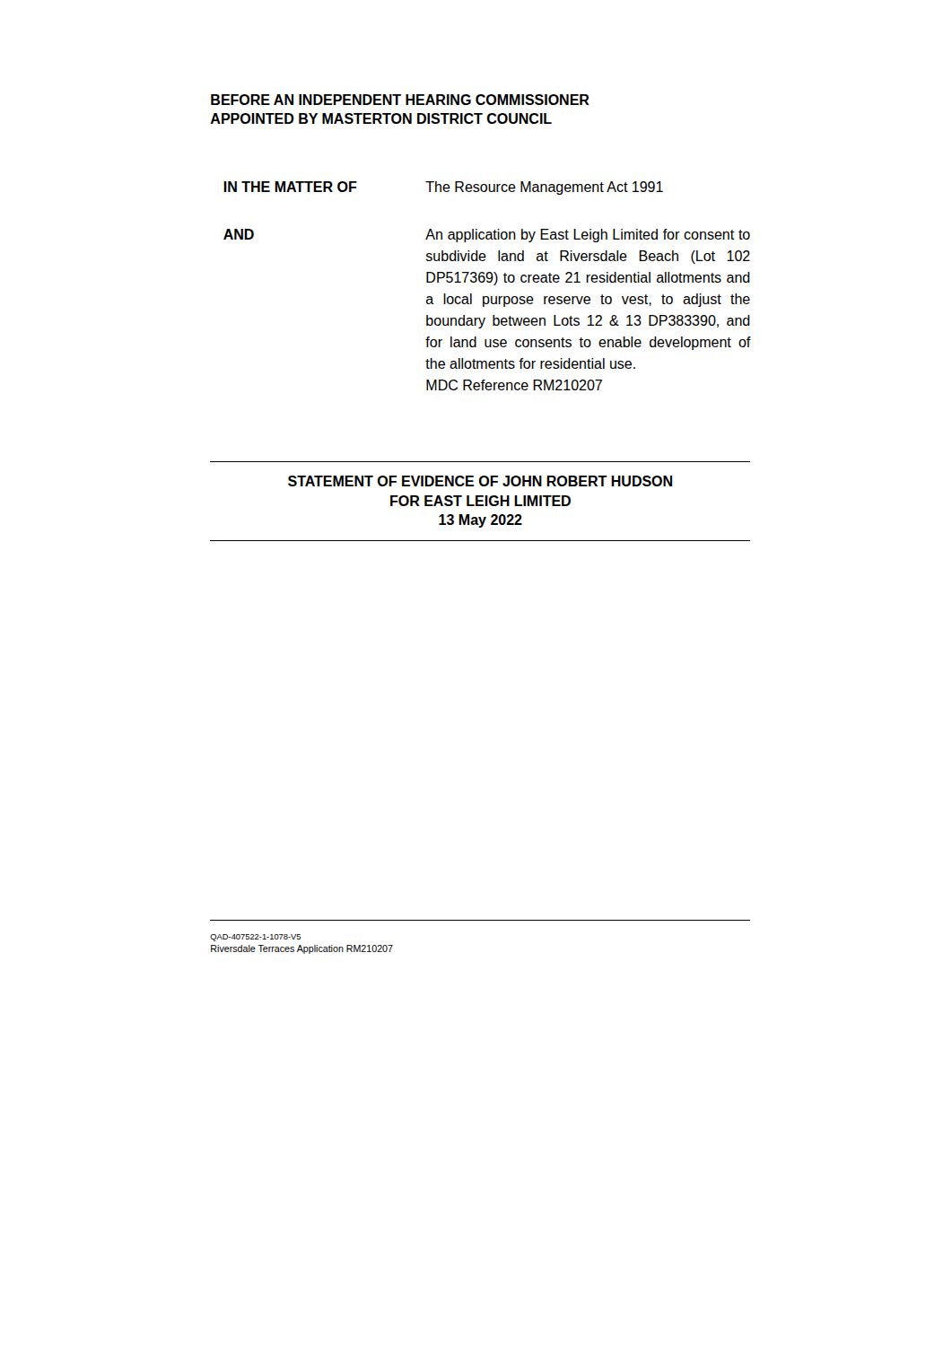BEFORE AN INDEPENDENT HEARING COMMISSIONER
APPOINTED BY MASTERTON DISTRICT COUNCIL
IN THE MATTER OF
The Resource Management Act 1991
AND
An application by East Leigh Limited for consent to subdivide land at Riversdale Beach (Lot 102 DP517369) to create 21 residential allotments and a local purpose reserve to vest, to adjust the boundary between Lots 12 & 13 DP383390, and for land use consents to enable development of the allotments for residential use.
MDC Reference RM210207
STATEMENT OF EVIDENCE OF JOHN ROBERT HUDSON
FOR EAST LEIGH LIMITED
13 May 2022
QAD-407522-1-1078-V5
Riversdale Terraces Application RM210207